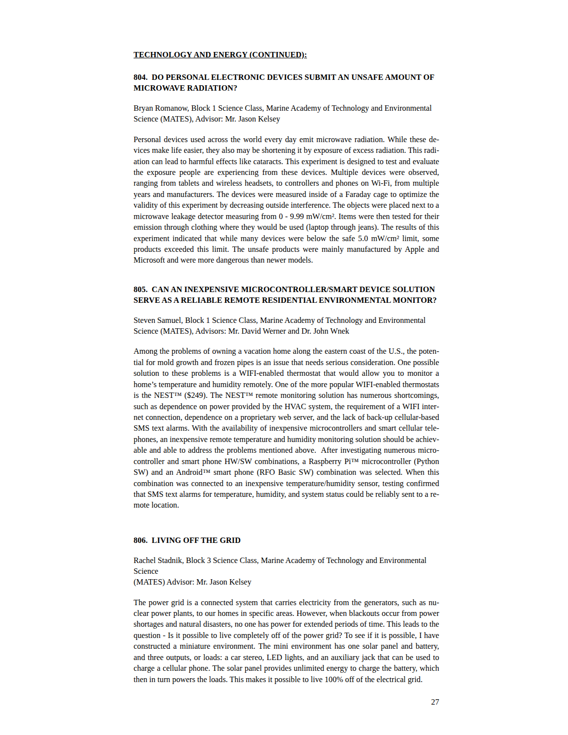TECHNOLOGY AND ENERGY (CONTINUED):
804. DO PERSONAL ELECTRONIC DEVICES SUBMIT AN UNSAFE AMOUNT OF MICROWAVE RADIATION?
Bryan Romanow, Block 1 Science Class, Marine Academy of Technology and Environmental Science (MATES), Advisor: Mr. Jason Kelsey
Personal devices used across the world every day emit microwave radiation. While these devices make life easier, they also may be shortening it by exposure of excess radiation. This radiation can lead to harmful effects like cataracts. This experiment is designed to test and evaluate the exposure people are experiencing from these devices. Multiple devices were observed, ranging from tablets and wireless headsets, to controllers and phones on Wi-Fi, from multiple years and manufacturers. The devices were measured inside of a Faraday cage to optimize the validity of this experiment by decreasing outside interference. The objects were placed next to a microwave leakage detector measuring from 0 - 9.99 mW/cm². Items were then tested for their emission through clothing where they would be used (laptop through jeans). The results of this experiment indicated that while many devices were below the safe 5.0 mW/cm² limit, some products exceeded this limit. The unsafe products were mainly manufactured by Apple and Microsoft and were more dangerous than newer models.
805. CAN AN INEXPENSIVE MICROCONTROLLER/SMART DEVICE SOLUTION SERVE AS A RELIABLE REMOTE RESIDENTIAL ENVIRONMENTAL MONITOR?
Steven Samuel, Block 1 Science Class, Marine Academy of Technology and Environmental Science (MATES), Advisors: Mr. David Werner and Dr. John Wnek
Among the problems of owning a vacation home along the eastern coast of the U.S., the potential for mold growth and frozen pipes is an issue that needs serious consideration. One possible solution to these problems is a WIFI-enabled thermostat that would allow you to monitor a home’s temperature and humidity remotely. One of the more popular WIFI-enabled thermostats is the NEST™ ($249). The NEST™ remote monitoring solution has numerous shortcomings, such as dependence on power provided by the HVAC system, the requirement of a WIFI internet connection, dependence on a proprietary web server, and the lack of back-up cellular-based SMS text alarms. With the availability of inexpensive microcontrollers and smart cellular telephones, an inexpensive remote temperature and humidity monitoring solution should be achievable and able to address the problems mentioned above. After investigating numerous microcontroller and smart phone HW/SW combinations, a Raspberry Pi™ microcontroller (Python SW) and an Android™ smart phone (RFO Basic SW) combination was selected. When this combination was connected to an inexpensive temperature/humidity sensor, testing confirmed that SMS text alarms for temperature, humidity, and system status could be reliably sent to a remote location.
806. LIVING OFF THE GRID
Rachel Stadnik, Block 3 Science Class, Marine Academy of Technology and Environmental Science
(MATES) Advisor: Mr. Jason Kelsey
The power grid is a connected system that carries electricity from the generators, such as nuclear power plants, to our homes in specific areas. However, when blackouts occur from power shortages and natural disasters, no one has power for extended periods of time. This leads to the question - Is it possible to live completely off of the power grid? To see if it is possible, I have constructed a miniature environment. The mini environment has one solar panel and battery, and three outputs, or loads: a car stereo, LED lights, and an auxiliary jack that can be used to charge a cellular phone. The solar panel provides unlimited energy to charge the battery, which then in turn powers the loads. This makes it possible to live 100% off of the electrical grid.
27